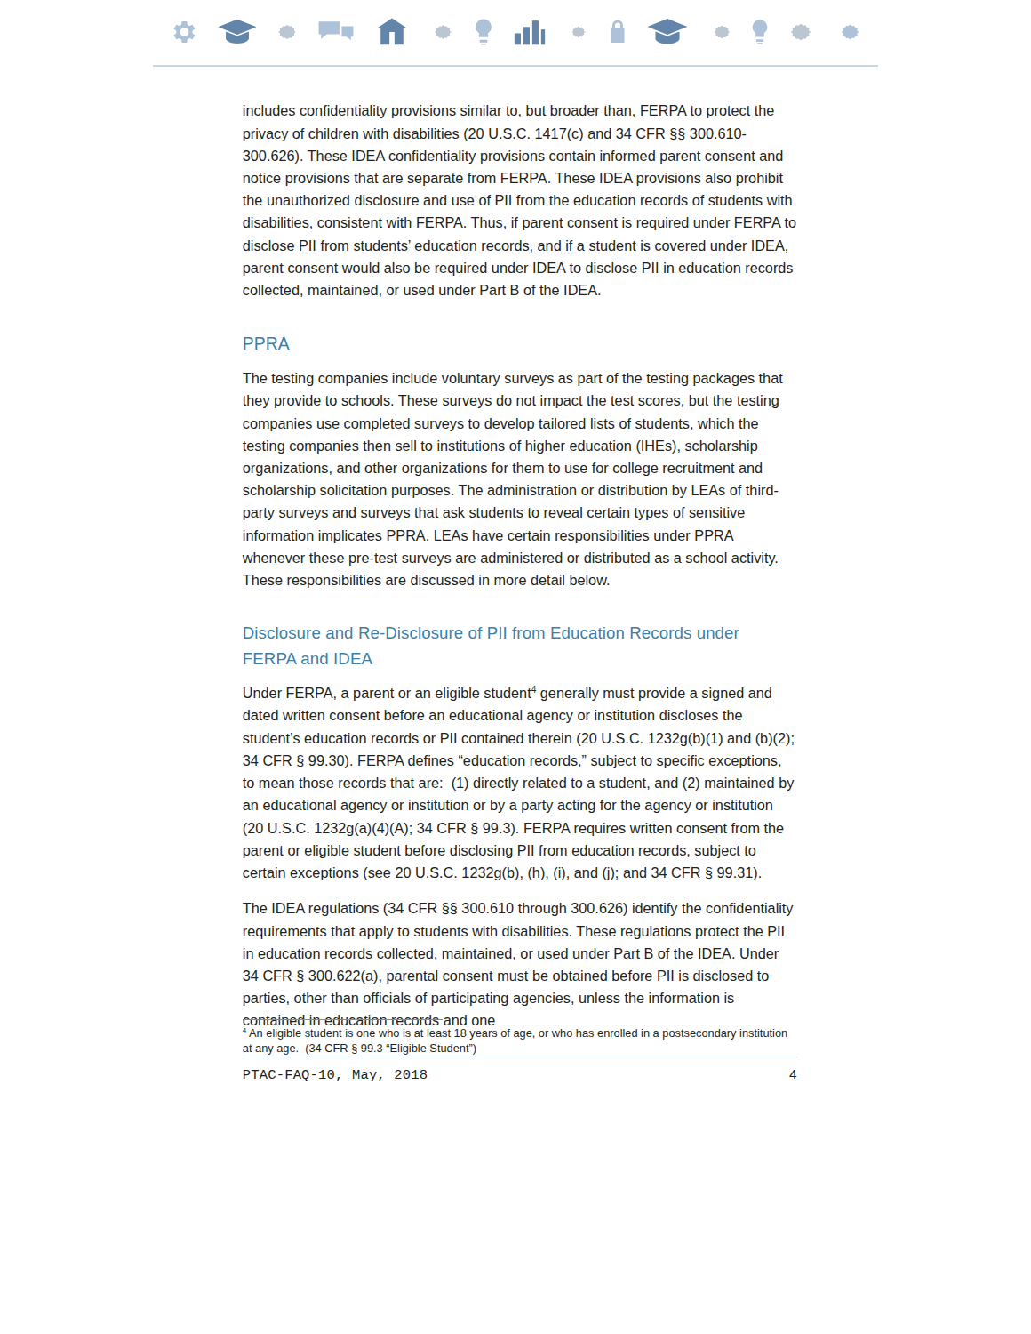includes confidentiality provisions similar to, but broader than, FERPA to protect the privacy of children with disabilities (20 U.S.C. 1417(c) and 34 CFR §§ 300.610-300.626). These IDEA confidentiality provisions contain informed parent consent and notice provisions that are separate from FERPA. These IDEA provisions also prohibit the unauthorized disclosure and use of PII from the education records of students with disabilities, consistent with FERPA. Thus, if parent consent is required under FERPA to disclose PII from students’ education records, and if a student is covered under IDEA, parent consent would also be required under IDEA to disclose PII in education records collected, maintained, or used under Part B of the IDEA.
PPRA
The testing companies include voluntary surveys as part of the testing packages that they provide to schools. These surveys do not impact the test scores, but the testing companies use completed surveys to develop tailored lists of students, which the testing companies then sell to institutions of higher education (IHEs), scholarship organizations, and other organizations for them to use for college recruitment and scholarship solicitation purposes. The administration or distribution by LEAs of third-party surveys and surveys that ask students to reveal certain types of sensitive information implicates PPRA. LEAs have certain responsibilities under PPRA whenever these pre-test surveys are administered or distributed as a school activity. These responsibilities are discussed in more detail below.
Disclosure and Re-Disclosure of PII from Education Records under FERPA and IDEA
Under FERPA, a parent or an eligible student4 generally must provide a signed and dated written consent before an educational agency or institution discloses the student’s education records or PII contained therein (20 U.S.C. 1232g(b)(1) and (b)(2); 34 CFR § 99.30). FERPA defines “education records,” subject to specific exceptions, to mean those records that are: (1) directly related to a student, and (2) maintained by an educational agency or institution or by a party acting for the agency or institution (20 U.S.C. 1232g(a)(4)(A); 34 CFR § 99.3). FERPA requires written consent from the parent or eligible student before disclosing PII from education records, subject to certain exceptions (see 20 U.S.C. 1232g(b), (h), (i), and (j); and 34 CFR § 99.31).
The IDEA regulations (34 CFR §§ 300.610 through 300.626) identify the confidentiality requirements that apply to students with disabilities. These regulations protect the PII in education records collected, maintained, or used under Part B of the IDEA. Under 34 CFR § 300.622(a), parental consent must be obtained before PII is disclosed to parties, other than officials of participating agencies, unless the information is contained in education records and one
4 An eligible student is one who is at least 18 years of age, or who has enrolled in a postsecondary institution at any age. (34 CFR § 99.3 “Eligible Student”)
PTAC-FAQ-10, May, 2018 4